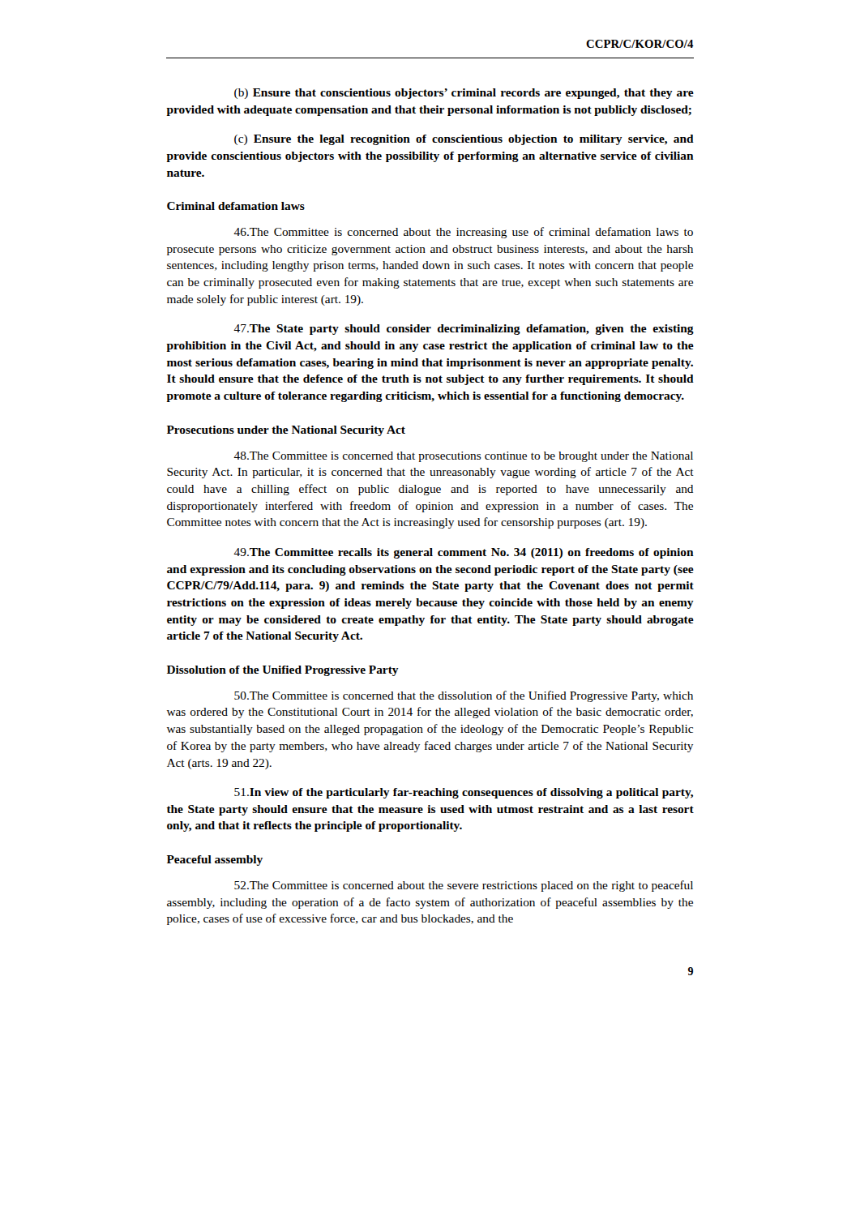CCPR/C/KOR/CO/4
(b) Ensure that conscientious objectors’ criminal records are expunged, that they are provided with adequate compensation and that their personal information is not publicly disclosed;
(c) Ensure the legal recognition of conscientious objection to military service, and provide conscientious objectors with the possibility of performing an alternative service of civilian nature.
Criminal defamation laws
46. The Committee is concerned about the increasing use of criminal defamation laws to prosecute persons who criticize government action and obstruct business interests, and about the harsh sentences, including lengthy prison terms, handed down in such cases. It notes with concern that people can be criminally prosecuted even for making statements that are true, except when such statements are made solely for public interest (art. 19).
47. The State party should consider decriminalizing defamation, given the existing prohibition in the Civil Act, and should in any case restrict the application of criminal law to the most serious defamation cases, bearing in mind that imprisonment is never an appropriate penalty. It should ensure that the defence of the truth is not subject to any further requirements. It should promote a culture of tolerance regarding criticism, which is essential for a functioning democracy.
Prosecutions under the National Security Act
48. The Committee is concerned that prosecutions continue to be brought under the National Security Act. In particular, it is concerned that the unreasonably vague wording of article 7 of the Act could have a chilling effect on public dialogue and is reported to have unnecessarily and disproportionately interfered with freedom of opinion and expression in a number of cases. The Committee notes with concern that the Act is increasingly used for censorship purposes (art. 19).
49. The Committee recalls its general comment No. 34 (2011) on freedoms of opinion and expression and its concluding observations on the second periodic report of the State party (see CCPR/C/79/Add.114, para. 9) and reminds the State party that the Covenant does not permit restrictions on the expression of ideas merely because they coincide with those held by an enemy entity or may be considered to create empathy for that entity. The State party should abrogate article 7 of the National Security Act.
Dissolution of the Unified Progressive Party
50. The Committee is concerned that the dissolution of the Unified Progressive Party, which was ordered by the Constitutional Court in 2014 for the alleged violation of the basic democratic order, was substantially based on the alleged propagation of the ideology of the Democratic People’s Republic of Korea by the party members, who have already faced charges under article 7 of the National Security Act (arts. 19 and 22).
51. In view of the particularly far-reaching consequences of dissolving a political party, the State party should ensure that the measure is used with utmost restraint and as a last resort only, and that it reflects the principle of proportionality.
Peaceful assembly
52. The Committee is concerned about the severe restrictions placed on the right to peaceful assembly, including the operation of a de facto system of authorization of peaceful assemblies by the police, cases of use of excessive force, car and bus blockades, and the
9